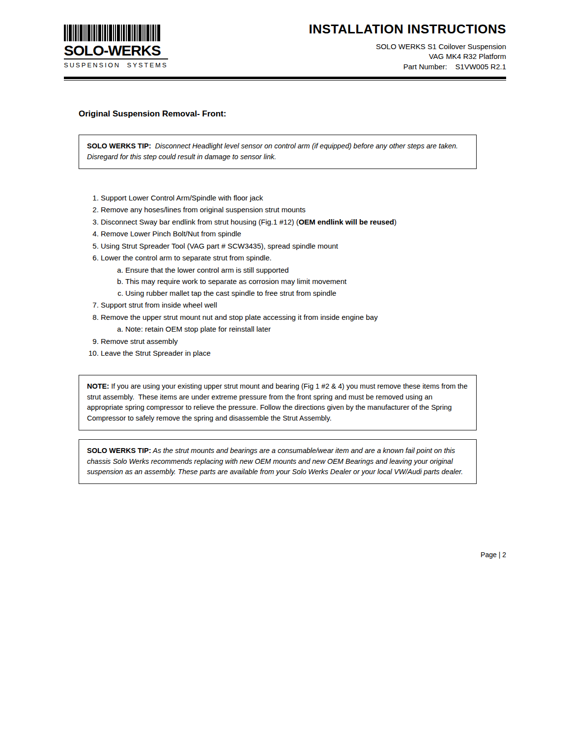SOLO-WERKS
SUSPENSION SYSTEMS
INSTALLATION INSTRUCTIONS
SOLO WERKS S1 Coilover Suspension
VAG MK4 R32 Platform
Part Number: S1VW005 R2.1
Original Suspension Removal- Front:
SOLO WERKS TIP: Disconnect Headlight level sensor on control arm (if equipped) before any other steps are taken. Disregard for this step could result in damage to sensor link.
Support Lower Control Arm/Spindle with floor jack
Remove any hoses/lines from original suspension strut mounts
Disconnect Sway bar endlink from strut housing (Fig.1 #12) (OEM endlink will be reused)
Remove Lower Pinch Bolt/Nut from spindle
Using Strut Spreader Tool (VAG part # SCW3435), spread spindle mount
Lower the control arm to separate strut from spindle.
Ensure that the lower control arm is still supported
This may require work to separate as corrosion may limit movement
Using rubber mallet tap the cast spindle to free strut from spindle
Support strut from inside wheel well
Remove the upper strut mount nut and stop plate accessing it from inside engine bay
Note: retain OEM stop plate for reinstall later
Remove strut assembly
Leave the Strut Spreader in place
NOTE: If you are using your existing upper strut mount and bearing (Fig 1 #2 & 4) you must remove these items from the strut assembly. These items are under extreme pressure from the front spring and must be removed using an appropriate spring compressor to relieve the pressure. Follow the directions given by the manufacturer of the Spring Compressor to safely remove the spring and disassemble the Strut Assembly.
SOLO WERKS TIP: As the strut mounts and bearings are a consumable/wear item and are a known fail point on this chassis Solo Werks recommends replacing with new OEM mounts and new OEM Bearings and leaving your original suspension as an assembly. These parts are available from your Solo Werks Dealer or your local VW/Audi parts dealer.
Page | 2